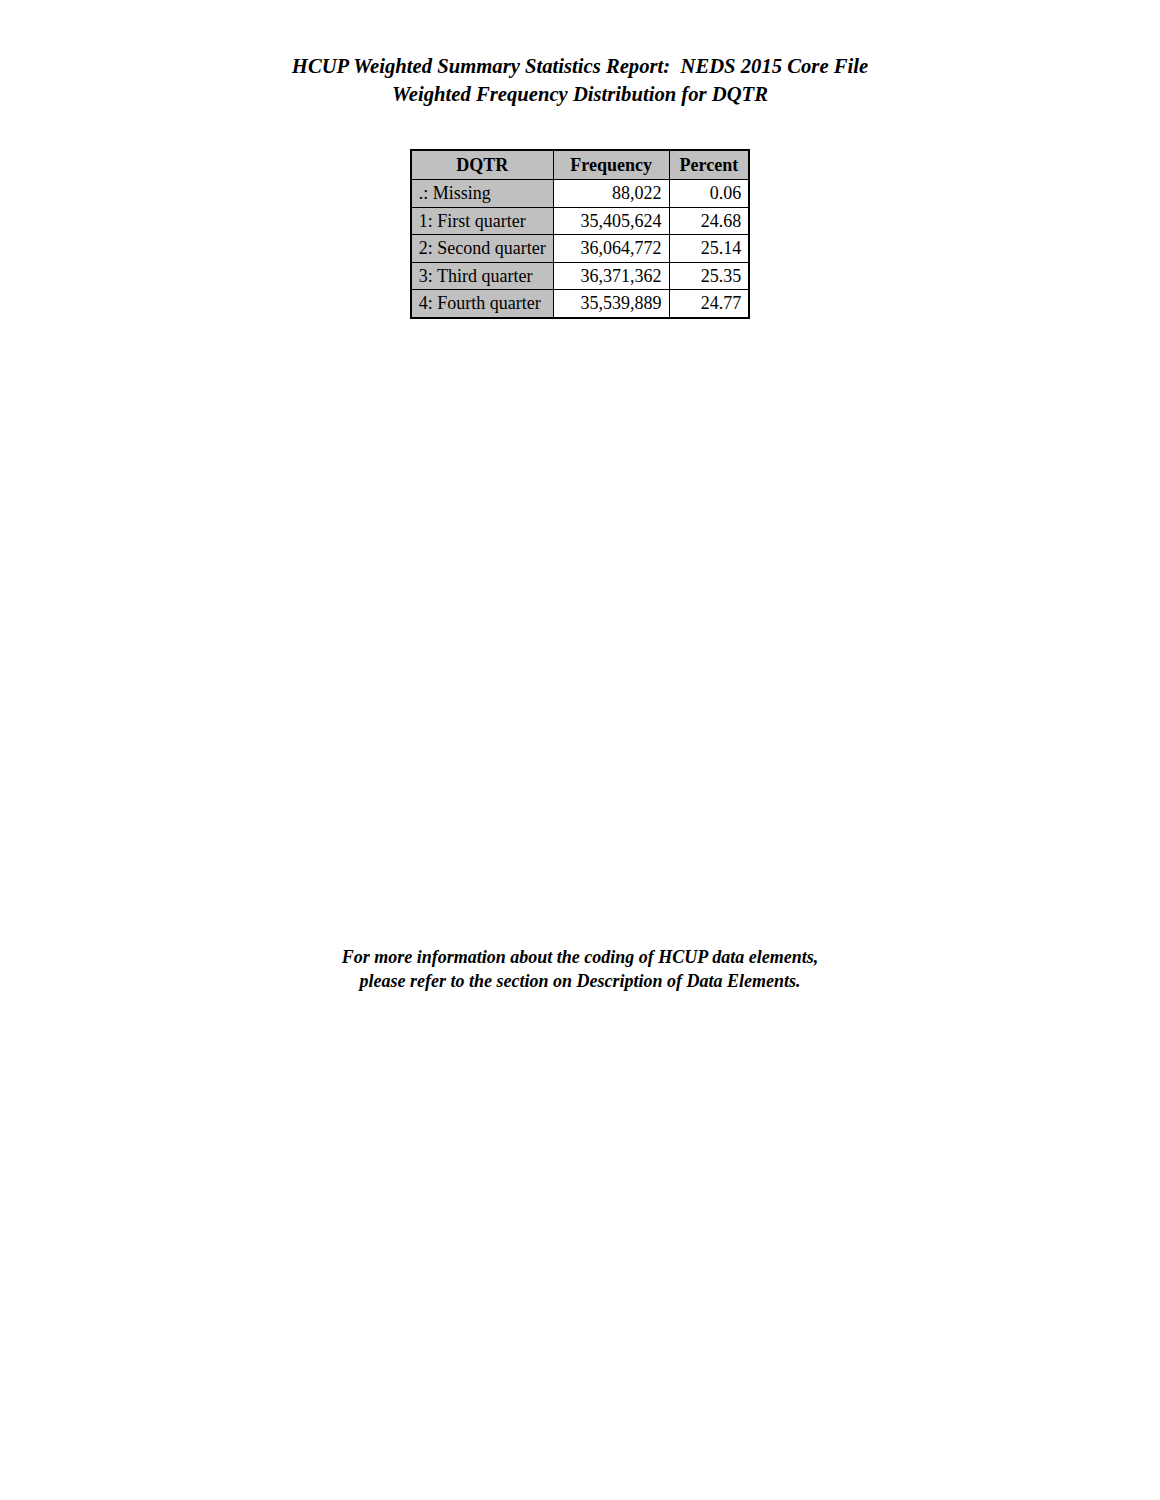HCUP Weighted Summary Statistics Report: NEDS 2015 Core File
Weighted Frequency Distribution for DQTR
| DQTR | Frequency | Percent |
| --- | --- | --- |
| .: Missing | 88,022 | 0.06 |
| 1: First quarter | 35,405,624 | 24.68 |
| 2: Second quarter | 36,064,772 | 25.14 |
| 3: Third quarter | 36,371,362 | 25.35 |
| 4: Fourth quarter | 35,539,889 | 24.77 |
For more information about the coding of HCUP data elements,
please refer to the section on Description of Data Elements.